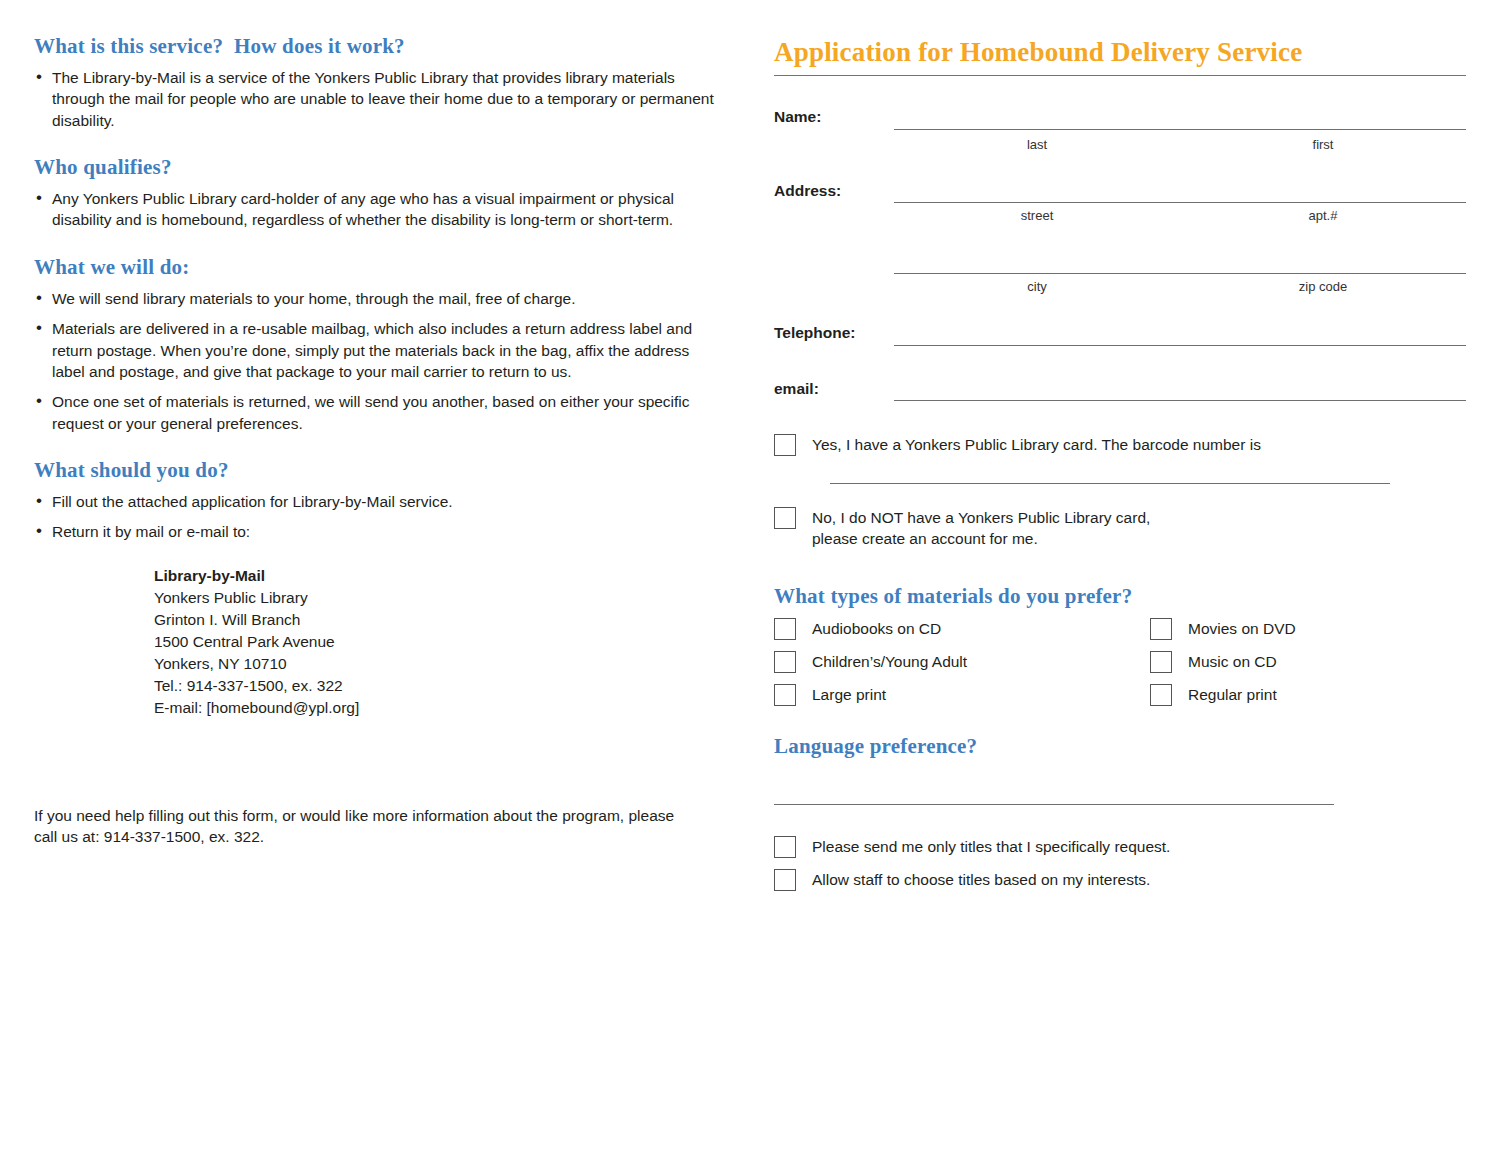What is this service? How does it work?
The Library-by-Mail is a service of the Yonkers Public Library that provides library materials through the mail for people who are unable to leave their home due to a temporary or permanent disability.
Who qualifies?
Any Yonkers Public Library card-holder of any age who has a visual impairment or physical disability and is homebound, regardless of whether the disability is long-term or short-term.
What we will do:
We will send library materials to your home, through the mail, free of charge.
Materials are delivered in a re-usable mailbag, which also includes a return address label and return postage. When you’re done, simply put the materials back in the bag, affix the address label and postage, and give that package to your mail carrier to return to us.
Once one set of materials is returned, we will send you another, based on either your specific request or your general preferences.
What should you do?
Fill out the attached application for Library-by-Mail service.
Return it by mail or e-mail to:
Library-by-Mail
Yonkers Public Library
Grinton I. Will Branch
1500 Central Park Avenue
Yonkers, NY 10710
Tel.: 914-337-1500, ex. 322
E-mail: [homebound@ypl.org]
If you need help filling out this form, or would like more information about the program, please call us at: 914-337-1500, ex. 322.
Application for Homebound Delivery Service
Name:
last first
Address:
street apt.#
city zip code
Telephone:
email:
Yes, I have a Yonkers Public Library card. The barcode number is
No, I do NOT have a Yonkers Public Library card,
please create an account for me.
What types of materials do you prefer?
Audiobooks on CD
Children’s/Young Adult
Large print
Movies on DVD
Music on CD
Regular print
Language preference?
Please send me only titles that I specifically request.
Allow staff to choose titles based on my interests.